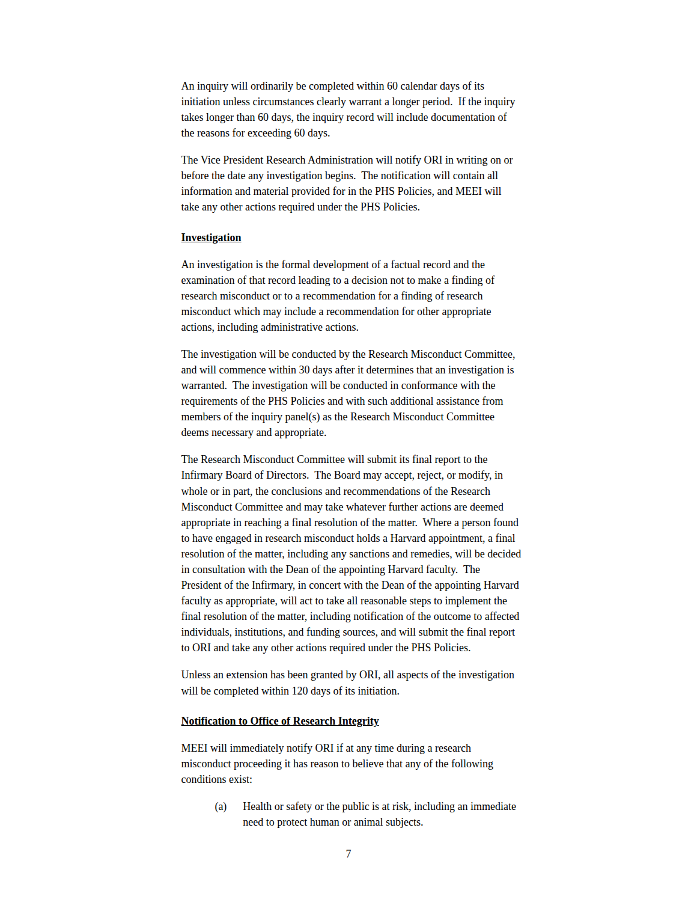An inquiry will ordinarily be completed within 60 calendar days of its initiation unless circumstances clearly warrant a longer period. If the inquiry takes longer than 60 days, the inquiry record will include documentation of the reasons for exceeding 60 days.
The Vice President Research Administration will notify ORI in writing on or before the date any investigation begins. The notification will contain all information and material provided for in the PHS Policies, and MEEI will take any other actions required under the PHS Policies.
Investigation
An investigation is the formal development of a factual record and the examination of that record leading to a decision not to make a finding of research misconduct or to a recommendation for a finding of research misconduct which may include a recommendation for other appropriate actions, including administrative actions.
The investigation will be conducted by the Research Misconduct Committee, and will commence within 30 days after it determines that an investigation is warranted. The investigation will be conducted in conformance with the requirements of the PHS Policies and with such additional assistance from members of the inquiry panel(s) as the Research Misconduct Committee deems necessary and appropriate.
The Research Misconduct Committee will submit its final report to the Infirmary Board of Directors. The Board may accept, reject, or modify, in whole or in part, the conclusions and recommendations of the Research Misconduct Committee and may take whatever further actions are deemed appropriate in reaching a final resolution of the matter. Where a person found to have engaged in research misconduct holds a Harvard appointment, a final resolution of the matter, including any sanctions and remedies, will be decided in consultation with the Dean of the appointing Harvard faculty. The President of the Infirmary, in concert with the Dean of the appointing Harvard faculty as appropriate, will act to take all reasonable steps to implement the final resolution of the matter, including notification of the outcome to affected individuals, institutions, and funding sources, and will submit the final report to ORI and take any other actions required under the PHS Policies.
Unless an extension has been granted by ORI, all aspects of the investigation will be completed within 120 days of its initiation.
Notification to Office of Research Integrity
MEEI will immediately notify ORI if at any time during a research misconduct proceeding it has reason to believe that any of the following conditions exist:
(a) Health or safety or the public is at risk, including an immediate need to protect human or animal subjects.
7